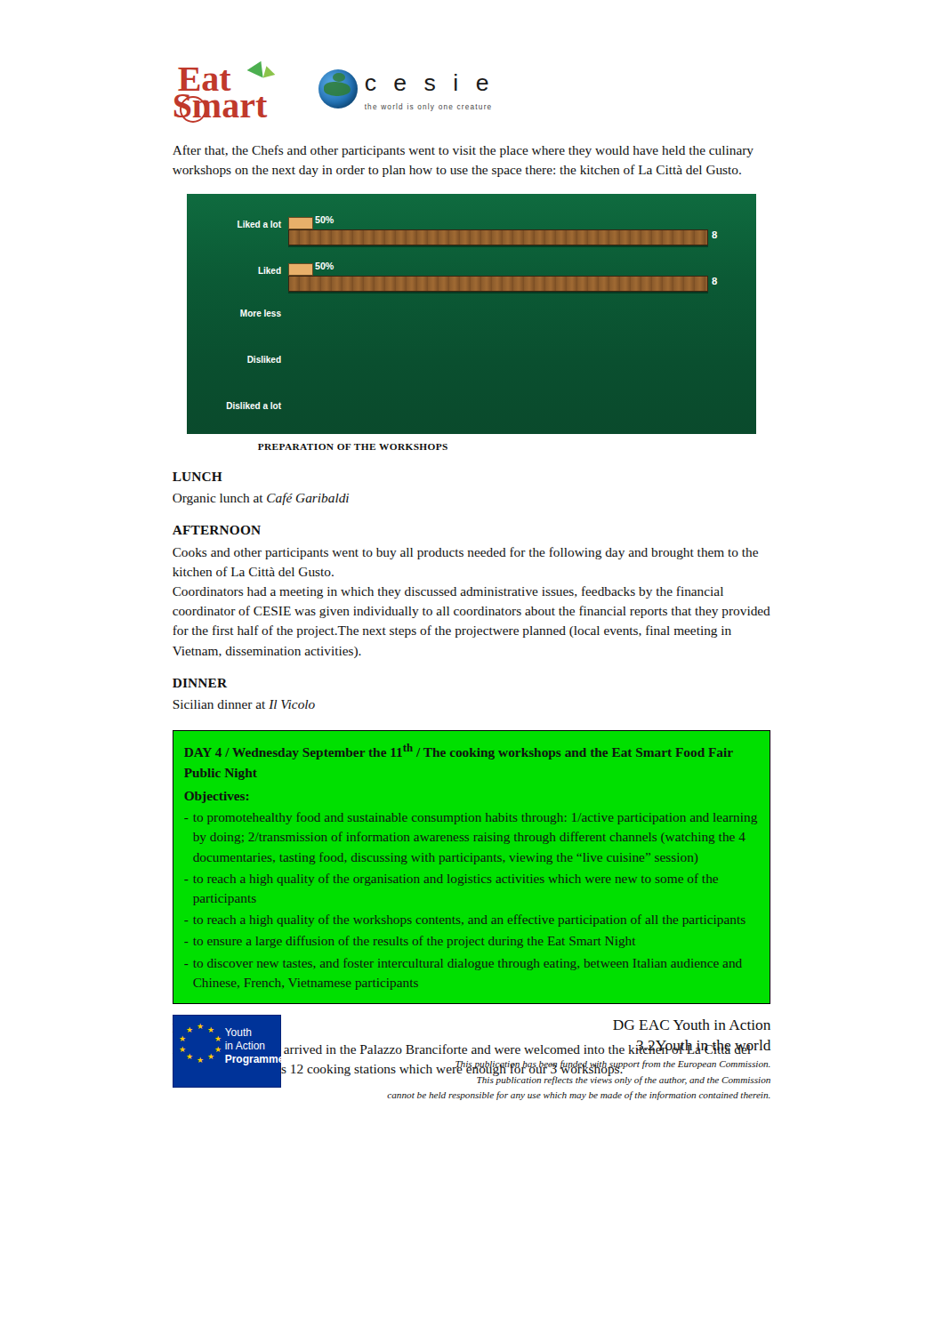Eat Smart
c e s i e
the world is only one creature
After that, the Chefs and other participants went to visit the place where they would have held the culinary workshops on the next day in order to plan how to use the space there: the kitchen of La Città del Gusto.
Liked a lot
50%
8
Liked
50%
8
More less
Disliked
Disliked a lot
PREPARATION OF THE WORKSHOPS
LUNCH
Organic lunch at Café Garibaldi
AFTERNOON
Cooks and other participants went to buy all products needed for the following day and brought them to the kitchen of La Città del Gusto.
Coordinators had a meeting in which they discussed administrative issues, feedbacks by the financial coordinator of CESIE was given individually to all coordinators about the financial reports that they provided for the first half of the project.The next steps of the projectwere planned (local events, final meeting in Vietnam, dissemination activities).
DINNER
Sicilian dinner at Il Vicolo
DAY 4 / Wednesday September the 11th / The cooking workshops and the Eat Smart Food Fair Public Night
Objectives:
to promotehealthy food and sustainable consumption habits through: 1/active participation and learning by doing; 2/transmission of information awareness raising through different channels (watching the 4 documentaries, tasting food, discussing with participants, viewing the “live cuisine” session)
to reach a high quality of the organisation and logistics activities which were new to some of the participants
to reach a high quality of the workshops contents, and an effective participation of all the participants
to ensure a large diffusion of the results of the project during the Eat Smart Night
to discover new tastes, and foster intercultural dialogue through eating, between Italian audience and Chinese, French, Vietnamese participants
MORNING
At 9.45 participants arrived in the Palazzo Branciforte and were welcomed into the kitchen of La Città del Gusto. The latest has 12 cooking stations which were enough for our 3 workshops.
★ ★ ★ ★ ★ ★ ★ ★ ★ ★
Youth
in Action
Programme
DG EAC Youth in Action
3.2Youth in the world
This publication has been funded with support from the European Commission.
This publication reflects the views only of the author, and the Commission
cannot be held responsible for any use which may be made of the information contained therein.